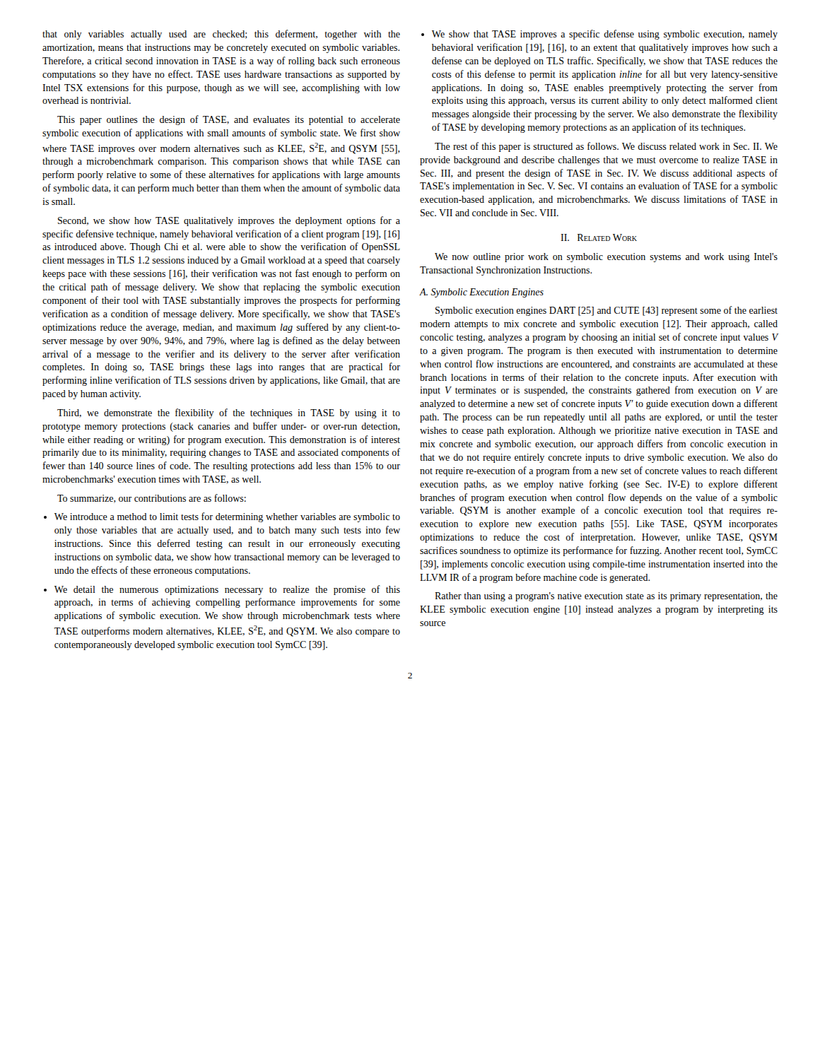that only variables actually used are checked; this deferment, together with the amortization, means that instructions may be concretely executed on symbolic variables. Therefore, a critical second innovation in TASE is a way of rolling back such erroneous computations so they have no effect. TASE uses hardware transactions as supported by Intel TSX extensions for this purpose, though as we will see, accomplishing with low overhead is nontrivial.
This paper outlines the design of TASE, and evaluates its potential to accelerate symbolic execution of applications with small amounts of symbolic state. We first show where TASE improves over modern alternatives such as KLEE, S2E, and QSYM [55], through a microbenchmark comparison. This comparison shows that while TASE can perform poorly relative to some of these alternatives for applications with large amounts of symbolic data, it can perform much better than them when the amount of symbolic data is small.
Second, we show how TASE qualitatively improves the deployment options for a specific defensive technique, namely behavioral verification of a client program [19], [16] as introduced above. Though Chi et al. were able to show the verification of OpenSSL client messages in TLS 1.2 sessions induced by a Gmail workload at a speed that coarsely keeps pace with these sessions [16], their verification was not fast enough to perform on the critical path of message delivery. We show that replacing the symbolic execution component of their tool with TASE substantially improves the prospects for performing verification as a condition of message delivery. More specifically, we show that TASE's optimizations reduce the average, median, and maximum lag suffered by any client-to-server message by over 90%, 94%, and 79%, where lag is defined as the delay between arrival of a message to the verifier and its delivery to the server after verification completes. In doing so, TASE brings these lags into ranges that are practical for performing inline verification of TLS sessions driven by applications, like Gmail, that are paced by human activity.
Third, we demonstrate the flexibility of the techniques in TASE by using it to prototype memory protections (stack canaries and buffer under- or over-run detection, while either reading or writing) for program execution. This demonstration is of interest primarily due to its minimality, requiring changes to TASE and associated components of fewer than 140 source lines of code. The resulting protections add less than 15% to our microbenchmarks' execution times with TASE, as well.
To summarize, our contributions are as follows:
We introduce a method to limit tests for determining whether variables are symbolic to only those variables that are actually used, and to batch many such tests into few instructions. Since this deferred testing can result in our erroneously executing instructions on symbolic data, we show how transactional memory can be leveraged to undo the effects of these erroneous computations.
We detail the numerous optimizations necessary to realize the promise of this approach, in terms of achieving compelling performance improvements for some applications of symbolic execution. We show through microbenchmark tests where TASE outperforms modern alternatives, KLEE, S2E, and QSYM. We also compare to contemporaneously developed symbolic execution tool SymCC [39].
We show that TASE improves a specific defense using symbolic execution, namely behavioral verification [19], [16], to an extent that qualitatively improves how such a defense can be deployed on TLS traffic. Specifically, we show that TASE reduces the costs of this defense to permit its application inline for all but very latency-sensitive applications. In doing so, TASE enables preemptively protecting the server from exploits using this approach, versus its current ability to only detect malformed client messages alongside their processing by the server. We also demonstrate the flexibility of TASE by developing memory protections as an application of its techniques.
The rest of this paper is structured as follows. We discuss related work in Sec. II. We provide background and describe challenges that we must overcome to realize TASE in Sec. III, and present the design of TASE in Sec. IV. We discuss additional aspects of TASE's implementation in Sec. V. Sec. VI contains an evaluation of TASE for a symbolic execution-based application, and microbenchmarks. We discuss limitations of TASE in Sec. VII and conclude in Sec. VIII.
II. Related Work
We now outline prior work on symbolic execution systems and work using Intel's Transactional Synchronization Instructions.
A. Symbolic Execution Engines
Symbolic execution engines DART [25] and CUTE [43] represent some of the earliest modern attempts to mix concrete and symbolic execution [12]. Their approach, called concolic testing, analyzes a program by choosing an initial set of concrete input values V to a given program. The program is then executed with instrumentation to determine when control flow instructions are encountered, and constraints are accumulated at these branch locations in terms of their relation to the concrete inputs. After execution with input V terminates or is suspended, the constraints gathered from execution on V are analyzed to determine a new set of concrete inputs V′ to guide execution down a different path. The process can be run repeatedly until all paths are explored, or until the tester wishes to cease path exploration. Although we prioritize native execution in TASE and mix concrete and symbolic execution, our approach differs from concolic execution in that we do not require entirely concrete inputs to drive symbolic execution. We also do not require re-execution of a program from a new set of concrete values to reach different execution paths, as we employ native forking (see Sec. IV-E) to explore different branches of program execution when control flow depends on the value of a symbolic variable. QSYM is another example of a concolic execution tool that requires re-execution to explore new execution paths [55]. Like TASE, QSYM incorporates optimizations to reduce the cost of interpretation. However, unlike TASE, QSYM sacrifices soundness to optimize its performance for fuzzing. Another recent tool, SymCC [39], implements concolic execution using compile-time instrumentation inserted into the LLVM IR of a program before machine code is generated.
Rather than using a program's native execution state as its primary representation, the KLEE symbolic execution engine [10] instead analyzes a program by interpreting its source
2